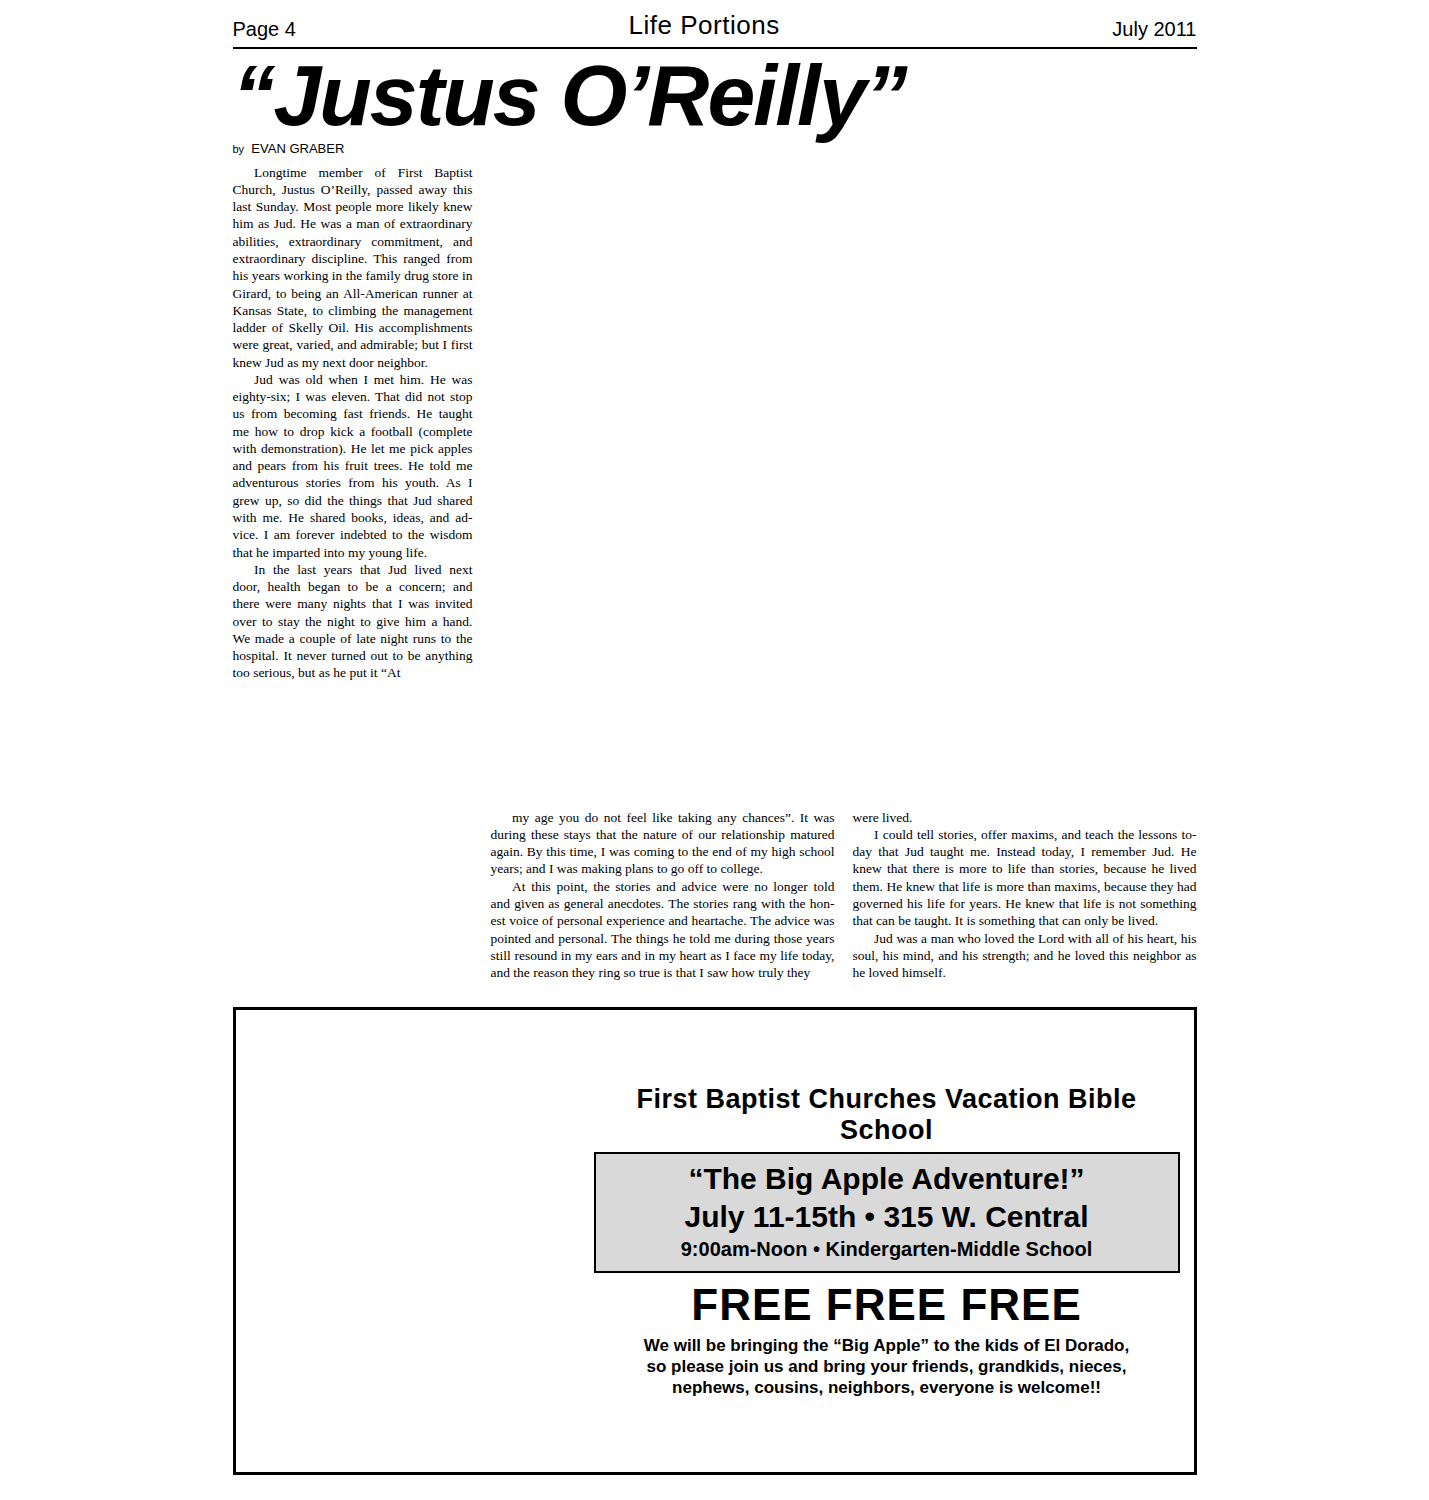Page 4
Life Portions
July 2011
“Justus O’Reilly”
by EVAN GRABER
Longtime member of First Baptist Church, Justus O’Reilly, passed away this last Sunday. Most people more likely knew him as Jud. He was a man of extraordinary abilities, extraordinary commitment, and extraordinary discipline. This ranged from his years working in the family drug store in Girard, to being an All-American runner at Kansas State, to climbing the management ladder of Skelly Oil. His accomplishments were great, varied, and admirable; but I first knew Jud as my next door neighbor.
Jud was old when I met him. He was eighty-six; I was eleven. That did not stop us from becoming fast friends. He taught me how to drop kick a football (complete with demonstration). He let me pick apples and pears from his fruit trees. He told me adventurous stories from his youth. As I grew up, so did the things that Jud shared with me. He shared books, ideas, and advice. I am forever indebted to the wisdom that he imparted into my young life.
In the last years that Jud lived next door, health began to be a concern; and there were many nights that I was invited over to stay the night to give him a hand. We made a couple of late night runs to the hospital. It never turned out to be anything too serious, but as he put it “At
my age you do not feel like taking any chances”. It was during these stays that the nature of our relationship matured again. By this time, I was coming to the end of my high school years; and I was making plans to go off to college.
At this point, the stories and advice were no longer told and given as general anecdotes. The stories rang with the honest voice of personal experience and heartache. The advice was pointed and personal. The things he told me during those years still resound in my ears and in my heart as I face my life today, and the reason they ring so true is that I saw how truly they
were lived.
I could tell stories, offer maxims, and teach the lessons today that Jud taught me. Instead today, I remember Jud. He knew that there is more to life than stories, because he lived them. He knew that life is more than maxims, because they had governed his life for years. He knew that life is not something that can be taught. It is something that can only be lived.
Jud was a man who loved the Lord with all of his heart, his soul, his mind, and his strength; and he loved this neighbor as he loved himself.
First Baptist Churches Vacation Bible School
“The Big Apple Adventure!”
July 11-15th • 315 W. Central
9:00am-Noon • Kindergarten-Middle School
FREE FREE FREE
We will be bringing the “Big Apple” to the kids of El Dorado,
so please join us and bring your friends, grandkids, nieces,
nephews, cousins, neighbors, everyone is welcome!!